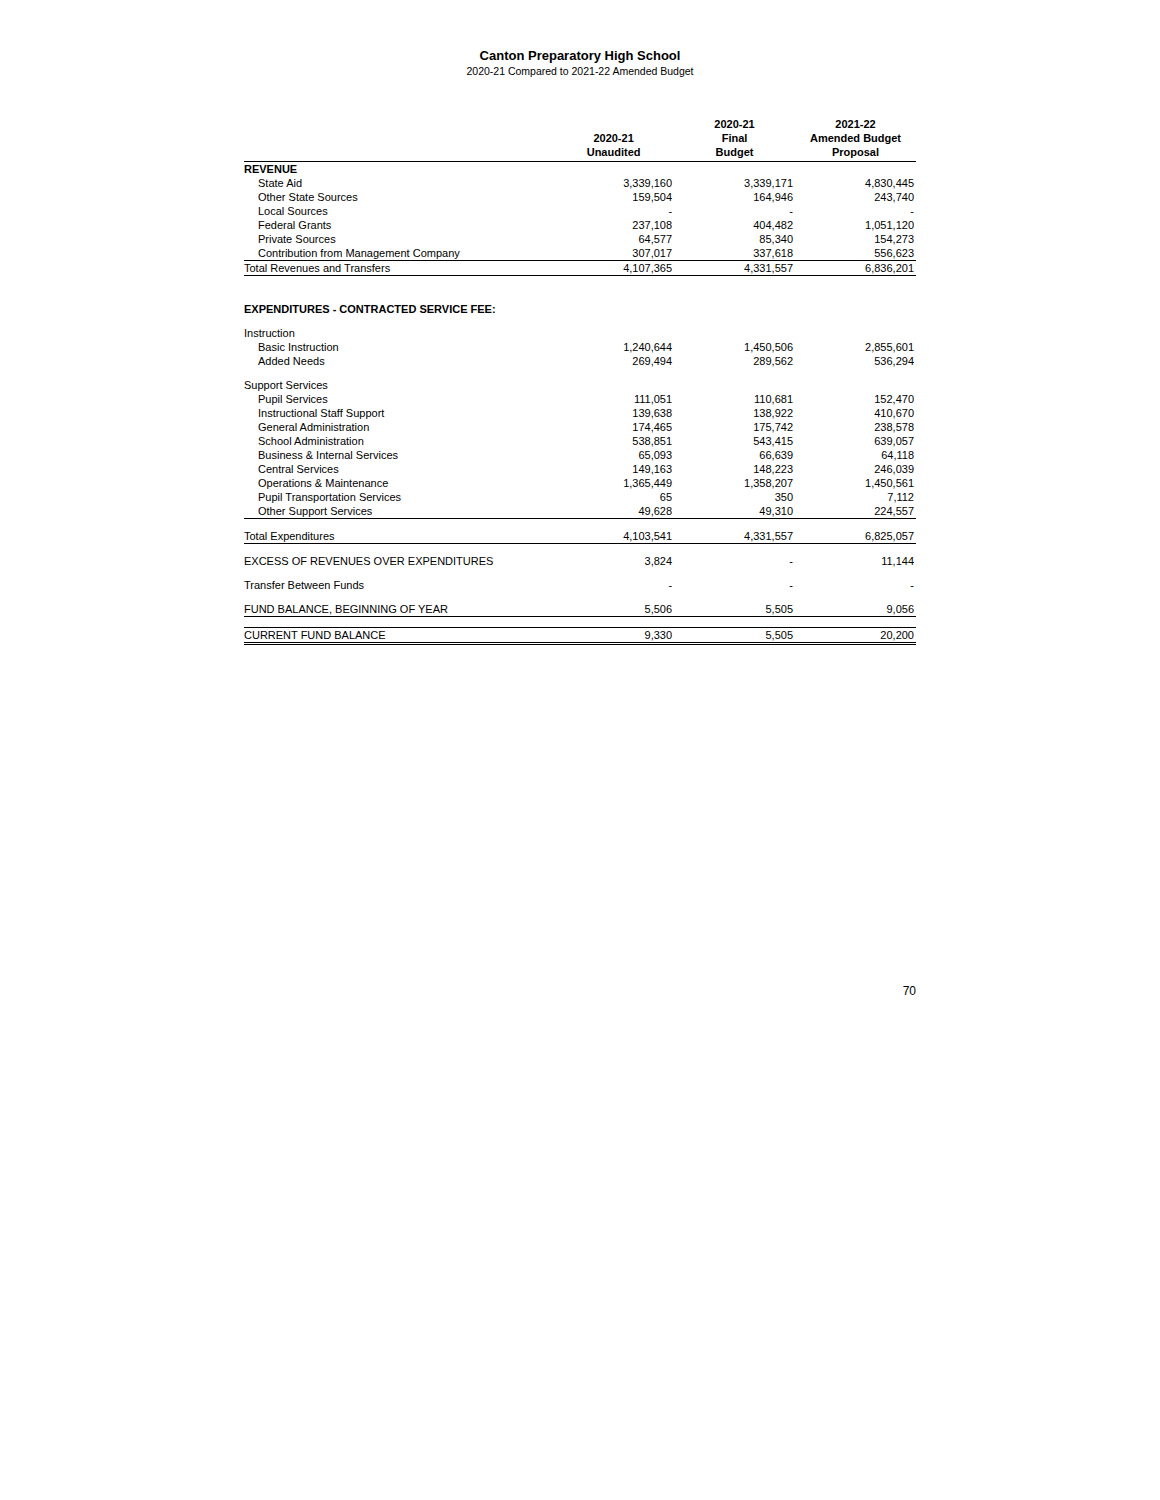Canton Preparatory High School
2020-21 Compared to 2021-22 Amended Budget
| | | 2020-21 | 2021-22 |
| --- | --- | --- | --- |
| | 2020-21 | Final | Amended Budget |
| | Unaudited | Budget | Proposal |
| REVENUE | | | |
| State Aid | 3,339,160 | 3,339,171 | 4,830,445 |
| Other State Sources | 159,504 | 164,946 | 243,740 |
| Local Sources | - | - | - |
| Federal Grants | 237,108 | 404,482 | 1,051,120 |
| Private Sources | 64,577 | 85,340 | 154,273 |
| Contribution from Management Company | 307,017 | 337,618 | 556,623 |
| Total Revenues and Transfers | 4,107,365 | 4,331,557 | 6,836,201 |
| EXPENDITURES - CONTRACTED SERVICE FEE: | | | |
| Instruction | | | |
| Basic Instruction | 1,240,644 | 1,450,506 | 2,855,601 |
| Added Needs | 269,494 | 289,562 | 536,294 |
| Support Services | | | |
| Pupil Services | 111,051 | 110,681 | 152,470 |
| Instructional Staff Support | 139,638 | 138,922 | 410,670 |
| General Administration | 174,465 | 175,742 | 238,578 |
| School Administration | 538,851 | 543,415 | 639,057 |
| Business & Internal Services | 65,093 | 66,639 | 64,118 |
| Central Services | 149,163 | 148,223 | 246,039 |
| Operations & Maintenance | 1,365,449 | 1,358,207 | 1,450,561 |
| Pupil Transportation Services | 65 | 350 | 7,112 |
| Other Support Services | 49,628 | 49,310 | 224,557 |
| Total Expenditures | 4,103,541 | 4,331,557 | 6,825,057 |
| EXCESS OF REVENUES OVER EXPENDITURES | 3,824 | - | 11,144 |
| Transfer Between Funds | - | - | - |
| FUND BALANCE, BEGINNING OF YEAR | 5,506 | 5,505 | 9,056 |
| CURRENT FUND BALANCE | 9,330 | 5,505 | 20,200 |
70